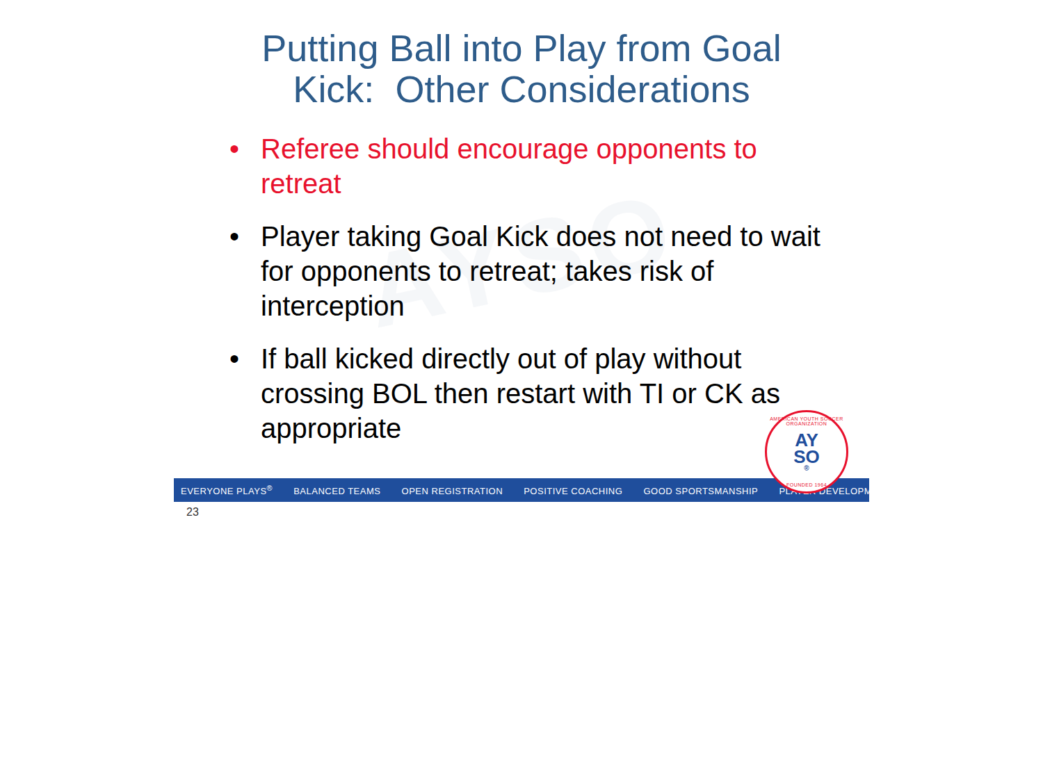AYSO
Putting Ball into Play from Goal Kick: Other Considerations
Referee should encourage opponents to retreat
Player taking Goal Kick does not need to wait for opponents to retreat; takes risk of interception
If ball kicked directly out of play without crossing BOL then restart with TI or CK as appropriate
EVERYONE PLAYS® BALANCED TEAMS OPEN REGISTRATION POSITIVE COACHING GOOD SPORTSMANSHIP PLAYER DEVELOPMENT
AMERICAN YOUTH SOCCER ORGANIZATION
AY
SO®
FOUNDED 1964
23